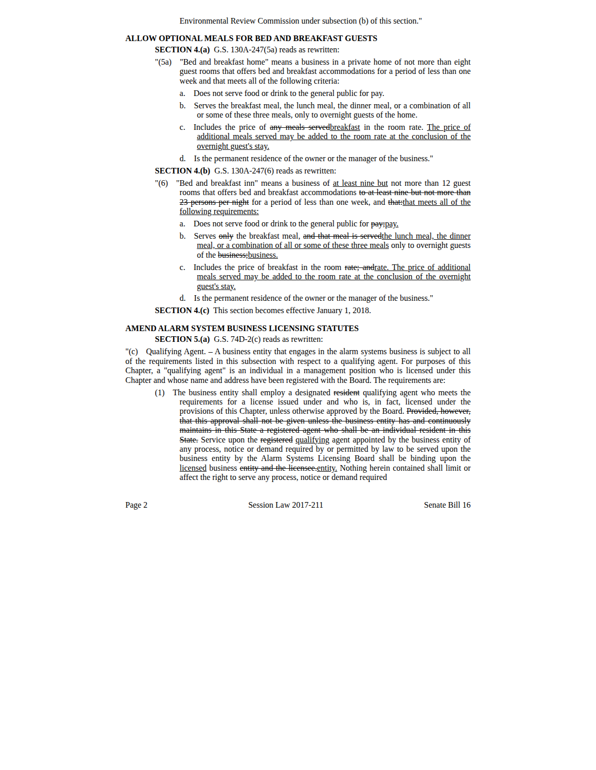Environmental Review Commission under subsection (b) of this section."
ALLOW OPTIONAL MEALS FOR BED AND BREAKFAST GUESTS
SECTION 4.(a) G.S. 130A-247(5a) reads as rewritten:
"(5a) "Bed and breakfast home" means a business in a private home of not more than eight guest rooms that offers bed and breakfast accommodations for a period of less than one week and that meets all of the following criteria:
a. Does not serve food or drink to the general public for pay.
b. Serves the breakfast meal, the lunch meal, the dinner meal, or a combination of all or some of these three meals, only to overnight guests of the home.
c. Includes the price of any meals servedbreakfast in the room rate. The price of additional meals served may be added to the room rate at the conclusion of the overnight guest's stay.
d. Is the permanent residence of the owner or the manager of the business."
SECTION 4.(b) G.S. 130A-247(6) reads as rewritten:
"(6) "Bed and breakfast inn" means a business of at least nine but not more than 12 guest rooms that offers bed and breakfast accommodations to at least nine but not more than 23 persons per night for a period of less than one week, and that:that meets all of the following requirements:
a. Does not serve food or drink to the general public for pay;pay.
b. Serves only the breakfast meal, and that meal is servedthe lunch meal, the dinner meal, or a combination of all or some of these three meals only to overnight guests of the business;business.
c. Includes the price of breakfast in the room rate; andrate. The price of additional meals served may be added to the room rate at the conclusion of the overnight guest's stay.
d. Is the permanent residence of the owner or the manager of the business."
SECTION 4.(c) This section becomes effective January 1, 2018.
AMEND ALARM SYSTEM BUSINESS LICENSING STATUTES
SECTION 5.(a) G.S. 74D-2(c) reads as rewritten:
"(c) Qualifying Agent. – A business entity that engages in the alarm systems business is subject to all of the requirements listed in this subsection with respect to a qualifying agent. For purposes of this Chapter, a "qualifying agent" is an individual in a management position who is licensed under this Chapter and whose name and address have been registered with the Board. The requirements are:
(1) The business entity shall employ a designated resident qualifying agent who meets the requirements for a license issued under and who is, in fact, licensed under the provisions of this Chapter, unless otherwise approved by the Board. Provided, however, that this approval shall not be given unless the business entity has and continuously maintains in this State a registered agent who shall be an individual resident in this State. Service upon the registered qualifying agent appointed by the business entity of any process, notice or demand required by or permitted by law to be served upon the business entity by the Alarm Systems Licensing Board shall be binding upon the licensed business entity and the licensee.entity. Nothing herein contained shall limit or affect the right to serve any process, notice or demand required
Page 2
Session Law 2017-211
Senate Bill 16